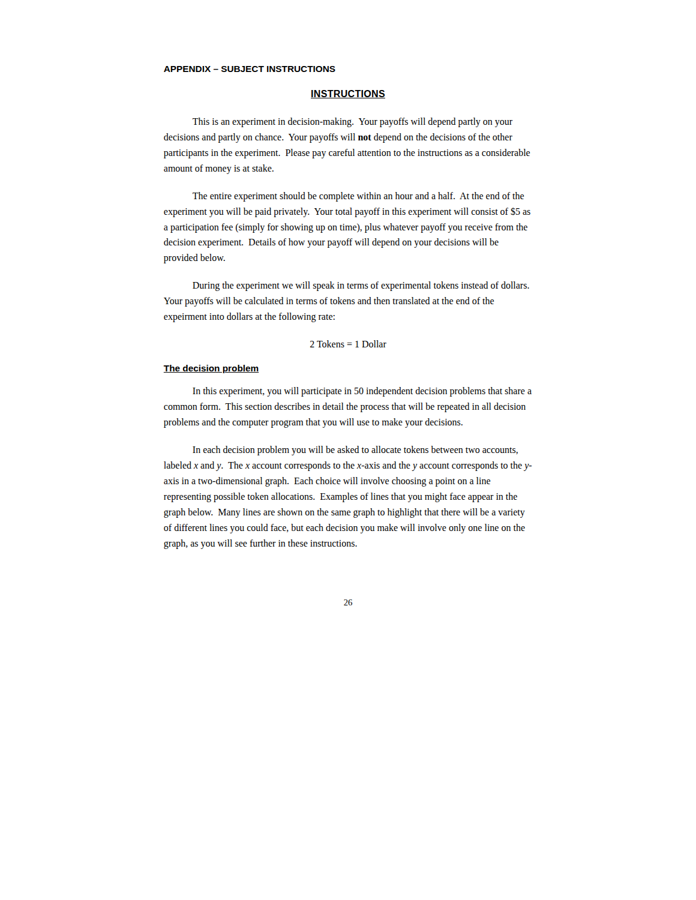APPENDIX – SUBJECT INSTRUCTIONS
INSTRUCTIONS
This is an experiment in decision-making. Your payoffs will depend partly on your decisions and partly on chance. Your payoffs will not depend on the decisions of the other participants in the experiment. Please pay careful attention to the instructions as a considerable amount of money is at stake.
The entire experiment should be complete within an hour and a half. At the end of the experiment you will be paid privately. Your total payoff in this experiment will consist of $5 as a participation fee (simply for showing up on time), plus whatever payoff you receive from the decision experiment. Details of how your payoff will depend on your decisions will be provided below.
During the experiment we will speak in terms of experimental tokens instead of dollars. Your payoffs will be calculated in terms of tokens and then translated at the end of the expeirment into dollars at the following rate:
2 Tokens = 1 Dollar
The decision problem
In this experiment, you will participate in 50 independent decision problems that share a common form. This section describes in detail the process that will be repeated in all decision problems and the computer program that you will use to make your decisions.
In each decision problem you will be asked to allocate tokens between two accounts, labeled x and y. The x account corresponds to the x-axis and the y account corresponds to the y-axis in a two-dimensional graph. Each choice will involve choosing a point on a line representing possible token allocations. Examples of lines that you might face appear in the graph below. Many lines are shown on the same graph to highlight that there will be a variety of different lines you could face, but each decision you make will involve only one line on the graph, as you will see further in these instructions.
26